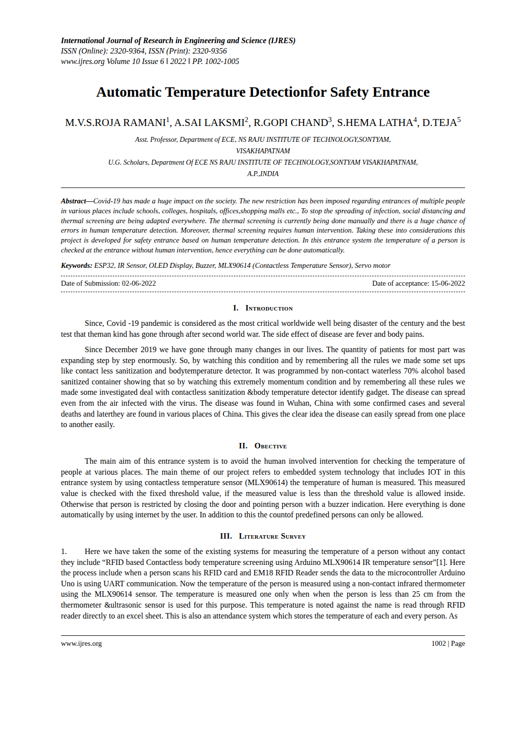International Journal of Research in Engineering and Science (IJRES)
ISSN (Online): 2320-9364, ISSN (Print): 2320-9356
www.ijres.org Volume 10 Issue 6 ǁ 2022 ǁ PP. 1002-1005
Automatic Temperature Detectionfor Safety Entrance
M.V.S.ROJA RAMANI1, A.SAI LAKSMI2, R.GOPI CHAND3, S.HEMA LATHA4, D.TEJA5
Asst. Professor, Department of ECE, NS RAJU INSTITUTE OF TECHNOLOGY,SONTYAM,
VISAKHAPATNAM
U.G. Scholars, Department Of ECE NS RAJU INSTITUTE OF TECHNOLOGY,SONTYAM VISAKHAPATNAM,
A.P.,INDIA
Abstract—Covid-19 has made a huge impact on the society. The new restriction has been imposed regarding entrances of multiple people in various places include schools, colleges, hospitals, offices,shopping malls etc., To stop the spreading of infection, social distancing and thermal screening are being adapted everywhere. The thermal screening is currently being done manually and there is a huge chance of errors in human temperature detection. Moreover, thermal screening requires human intervention. Taking these into considerations this project is developed for safety entrance based on human temperature detection. In this entrance system the temperature of a person is checked at the entrance without human intervention, hence everything can be done automatically.
Keywords: ESP32, IR Sensor, OLED Display, Buzzer, MLX90614 (Contactless Temperature Sensor), Servo motor
Date of Submission: 02-06-2022 Date of acceptance: 15-06-2022
I. Introduction
Since, Covid -19 pandemic is considered as the most critical worldwide well being disaster of the century and the best test that theman kind has gone through after second world war. The side effect of disease are fever and body pains.
Since December 2019 we have gone through many changes in our lives. The quantity of patients for most part was expanding step by step enormously. So, by watching this condition and by remembering all the rules we made some set ups like contact less sanitization and bodytemperature detector. It was programmed by non-contact waterless 70% alcohol based sanitized container showing that so by watching this extremely momentum condition and by remembering all these rules we made some investigated deal with contactless sanitization &body temperature detector identify gadget. The disease can spread even from the air infected with the virus. The disease was found in Wuhan, China with some confirmed cases and several deaths and laterthey are found in various places of China. This gives the clear idea the disease can easily spread from one place to another easily.
II. Obective
The main aim of this entrance system is to avoid the human involved intervention for checking the temperature of people at various places. The main theme of our project refers to embedded system technology that includes IOT in this entrance system by using contactless temperature sensor (MLX90614) the temperature of human is measured. This measured value is checked with the fixed threshold value, if the measured value is less than the threshold value is allowed inside. Otherwise that person is restricted by closing the door and pointing person with a buzzer indication. Here everything is done automatically by using internet by the user. In addition to this the countof predefined persons can only be allowed.
III. Literature Survey
Here we have taken the some of the existing systems for measuring the temperature of a person without any contact they include “RFID based Contactless body temperature screening using Arduino MLX90614 IR temperature sensor”[1]. Here the process include when a person scans his RFID card and EM18 RFID Reader sends the data to the microcontroller Arduino Uno is using UART communication. Now the temperature of the person is measured using a non-contact infrared thermometer using the MLX90614 sensor. The temperature is measured one only when when the person is less than 25 cm from the thermometer &ultrasonic sensor is used for this purpose. This temperature is noted against the name is read through RFID reader directly to an excel sheet. This is also an attendance system which stores the temperature of each and every person. As
www.ijres.org 1002 | Page